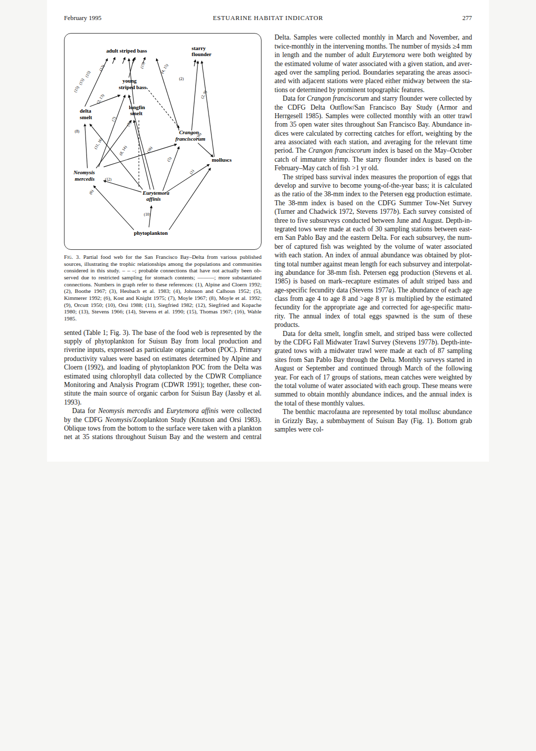February 1995
Estuarine Habitat Indicator
277
adult striped bass starry flounder young striped bass delta smelt longfin smelt Crangon franciscorum molluscs Neomysis mercedis Eurytemora affinis phytoplankton (13) (15) (15) (15) (15) (4, 15) (2) (2, 9) (3, 13) (7) (3) (8) (11, 16) (8, 14) (16) (16) (5) (1) (12) (6) (10)
Fig. 3. Partial food web for the San Francisco Bay–Delta from various published sources, illustrating the trophic relationships among the populations and communities considered in this study. – – –; probable connections that have not actually been observed due to restricted sampling for stomach contents; ———; more substantiated connections. Numbers in graph refer to these references: (1), Alpine and Cloern 1992; (2), Boothe 1967; (3), Heubach et al. 1983; (4), Johnson and Calhoun 1952; (5), Kimmerer 1992; (6), Kost and Knight 1975; (7), Moyle 1967; (8), Moyle et al. 1992; (9), Orcutt 1950; (10), Orsi 1988; (11), Siegfried 1982; (12), Siegfried and Kopache 1980; (13), Stevens 1966; (14), Stevens et al. 1990; (15), Thomas 1967; (16), Wahle 1985.
sented (Table 1; Fig. 3). The base of the food web is represented by the supply of phytoplankton for Suisun Bay from local production and riverine inputs, expressed as particulate organic carbon (POC). Primary productivity values were based on estimates determined by Alpine and Cloern (1992), and loading of phytoplankton POC from the Delta was estimated using chlorophyll data collected by the CDWR Compliance Monitoring and Analysis Program (CDWR 1991); together, these constitute the main source of organic carbon for Suisun Bay (Jassby et al. 1993).
Data for Neomysis mercedis and Eurytemora affinis were collected by the CDFG Neomysis/Zooplankton Study (Knutson and Orsi 1983). Oblique tows from the bottom to the surface were taken with a plankton net at 35 stations throughout Suisun Bay and the western and central Delta. Samples were collected monthly in March and November, and twice-monthly in the intervening months. The number of mysids ≥4 mm in length and the number of adult Eurytemora were both weighted by the estimated volume of water associated with a given station, and averaged over the sampling period. Boundaries separating the areas associated with adjacent stations were placed either midway between the stations or determined by prominent topographic features.
Data for Crangon franciscorum and starry flounder were collected by the CDFG Delta Outflow/San Francisco Bay Study (Armor and Herrgesell 1985). Samples were collected monthly with an otter trawl from 35 open water sites throughout San Francisco Bay. Abundance indices were calculated by correcting catches for effort, weighting by the area associated with each station, and averaging for the relevant time period. The Crangon franciscorum index is based on the May–October catch of immature shrimp. The starry flounder index is based on the February–May catch of fish >1 yr old.
The striped bass survival index measures the proportion of eggs that develop and survive to become young-of-the-year bass; it is calculated as the ratio of the 38-mm index to the Petersen egg production estimate. The 38-mm index is based on the CDFG Summer Tow-Net Survey (Turner and Chadwick 1972, Stevens 1977b). Each survey consisted of three to five subsurveys conducted between June and August. Depth-integrated tows were made at each of 30 sampling stations between eastern San Pablo Bay and the eastern Delta. For each subsurvey, the number of captured fish was weighted by the volume of water associated with each station. An index of annual abundance was obtained by plotting total number against mean length for each subsurvey and interpolating abundance for 38-mm fish. Petersen egg production (Stevens et al. 1985) is based on mark–recapture estimates of adult striped bass and age-specific fecundity data (Stevens 1977a). The abundance of each age class from age 4 to age 8 and >age 8 yr is multiplied by the estimated fecundity for the appropriate age and corrected for age-specific maturity. The annual index of total eggs spawned is the sum of these products.
Data for delta smelt, longfin smelt, and striped bass were collected by the CDFG Fall Midwater Trawl Survey (Stevens 1977b). Depth-integrated tows with a midwater trawl were made at each of 87 sampling sites from San Pablo Bay through the Delta. Monthly surveys started in August or September and continued through March of the following year. For each of 17 groups of stations, mean catches were weighted by the total volume of water associated with each group. These means were summed to obtain monthly abundance indices, and the annual index is the total of these monthly values.
The benthic macrofauna are represented by total mollusc abundance in Grizzly Bay, a submbayment of Suisun Bay (Fig. 1). Bottom grab samples were col-